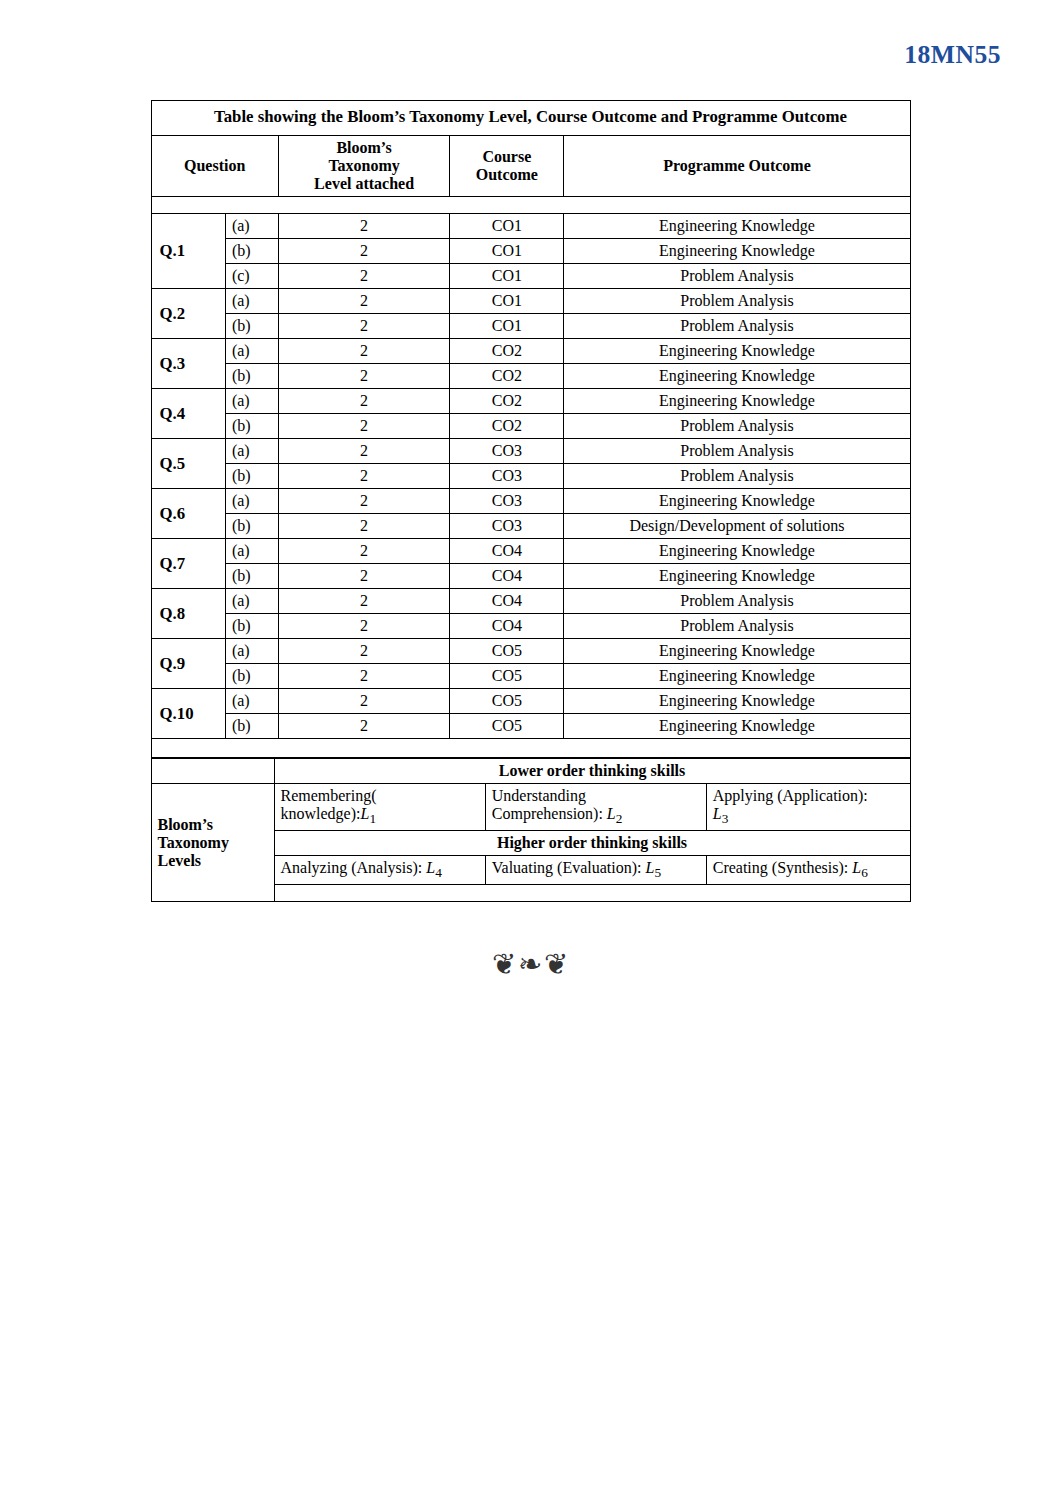18MN55
Table showing the Bloom’s Taxonomy Level, Course Outcome and Programme Outcome
| Question | Bloom’s Taxonomy Level attached | Course Outcome | Programme Outcome |
| --- | --- | --- | --- |
| Q.1 | (a) | 2 | CO1 | Engineering Knowledge |
| (b) | 2 | CO1 | Engineering Knowledge |
| (c) | 2 | CO1 | Problem Analysis |
| Q.2 | (a) | 2 | CO1 | Problem Analysis |
| (b) | 2 | CO1 | Problem Analysis |
| Q.3 | (a) | 2 | CO2 | Engineering Knowledge |
| (b) | 2 | CO2 | Engineering Knowledge |
| Q.4 | (a) | 2 | CO2 | Engineering Knowledge |
| (b) | 2 | CO2 | Problem Analysis |
| Q.5 | (a) | 2 | CO3 | Problem Analysis |
| (b) | 2 | CO3 | Problem Analysis |
| Q.6 | (a) | 2 | CO3 | Engineering Knowledge |
| (b) | 2 | CO3 | Design/Development of solutions |
| Q.7 | (a) | 2 | CO4 | Engineering Knowledge |
| (b) | 2 | CO4 | Engineering Knowledge |
| Q.8 | (a) | 2 | CO4 | Problem Analysis |
| (b) | 2 | CO4 | Problem Analysis |
| Q.9 | (a) | 2 | CO5 | Engineering Knowledge |
| (b) | 2 | CO5 | Engineering Knowledge |
| Q.10 | (a) | 2 | CO5 | Engineering Knowledge |
| (b) | 2 | CO5 | Engineering Knowledge |
| | Lower order thinking skills |
| Bloom’s Taxonomy Levels | Remembering( knowledge): L 1 | Understanding Comprehension): L 2 | Applying (Application): L 3 |
| Higher order thinking skills |
| Analyzing (Analysis): L 4 | Valuating (Evaluation): L 5 | Creating (Synthesis): L 6 |
❦❧❦